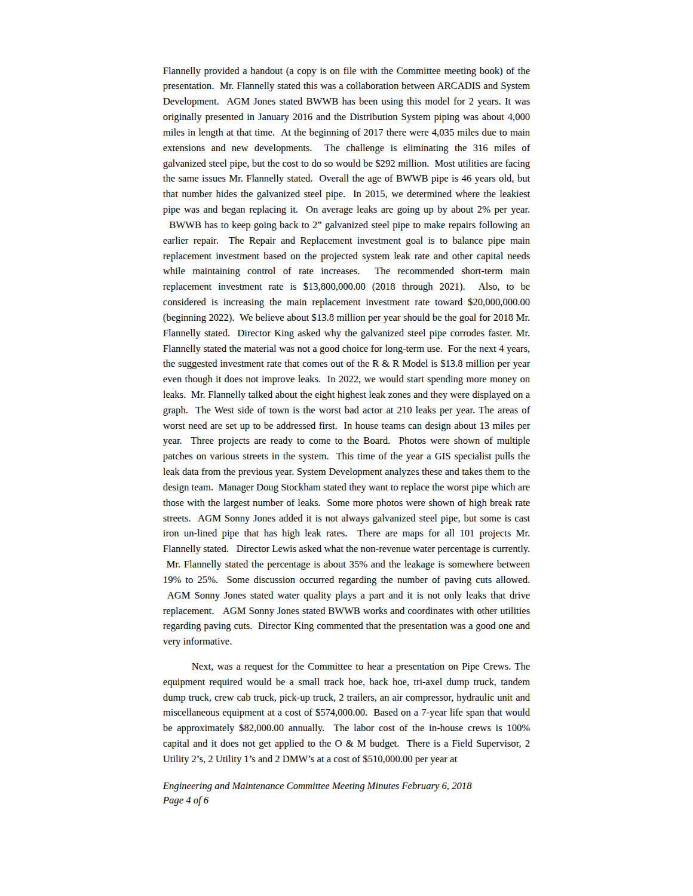Flannelly provided a handout (a copy is on file with the Committee meeting book) of the presentation. Mr. Flannelly stated this was a collaboration between ARCADIS and System Development. AGM Jones stated BWWB has been using this model for 2 years. It was originally presented in January 2016 and the Distribution System piping was about 4,000 miles in length at that time. At the beginning of 2017 there were 4,035 miles due to main extensions and new developments. The challenge is eliminating the 316 miles of galvanized steel pipe, but the cost to do so would be $292 million. Most utilities are facing the same issues Mr. Flannelly stated. Overall the age of BWWB pipe is 46 years old, but that number hides the galvanized steel pipe. In 2015, we determined where the leakiest pipe was and began replacing it. On average leaks are going up by about 2% per year. BWWB has to keep going back to 2” galvanized steel pipe to make repairs following an earlier repair. The Repair and Replacement investment goal is to balance pipe main replacement investment based on the projected system leak rate and other capital needs while maintaining control of rate increases. The recommended short-term main replacement investment rate is $13,800,000.00 (2018 through 2021). Also, to be considered is increasing the main replacement investment rate toward $20,000,000.00 (beginning 2022). We believe about $13.8 million per year should be the goal for 2018 Mr. Flannelly stated. Director King asked why the galvanized steel pipe corrodes faster. Mr. Flannelly stated the material was not a good choice for long-term use. For the next 4 years, the suggested investment rate that comes out of the R & R Model is $13.8 million per year even though it does not improve leaks. In 2022, we would start spending more money on leaks. Mr. Flannelly talked about the eight highest leak zones and they were displayed on a graph. The West side of town is the worst bad actor at 210 leaks per year. The areas of worst need are set up to be addressed first. In house teams can design about 13 miles per year. Three projects are ready to come to the Board. Photos were shown of multiple patches on various streets in the system. This time of the year a GIS specialist pulls the leak data from the previous year. System Development analyzes these and takes them to the design team. Manager Doug Stockham stated they want to replace the worst pipe which are those with the largest number of leaks. Some more photos were shown of high break rate streets. AGM Sonny Jones added it is not always galvanized steel pipe, but some is cast iron un-lined pipe that has high leak rates. There are maps for all 101 projects Mr. Flannelly stated. Director Lewis asked what the non-revenue water percentage is currently. Mr. Flannelly stated the percentage is about 35% and the leakage is somewhere between 19% to 25%. Some discussion occurred regarding the number of paving cuts allowed. AGM Sonny Jones stated water quality plays a part and it is not only leaks that drive replacement. AGM Sonny Jones stated BWWB works and coordinates with other utilities regarding paving cuts. Director King commented that the presentation was a good one and very informative.
Next, was a request for the Committee to hear a presentation on Pipe Crews. The equipment required would be a small track hoe, back hoe, tri-axel dump truck, tandem dump truck, crew cab truck, pick-up truck, 2 trailers, an air compressor, hydraulic unit and miscellaneous equipment at a cost of $574,000.00. Based on a 7-year life span that would be approximately $82,000.00 annually. The labor cost of the in-house crews is 100% capital and it does not get applied to the O & M budget. There is a Field Supervisor, 2 Utility 2’s, 2 Utility 1’s and 2 DMW’s at a cost of $510,000.00 per year at
Engineering and Maintenance Committee Meeting Minutes February 6, 2018
Page 4 of 6